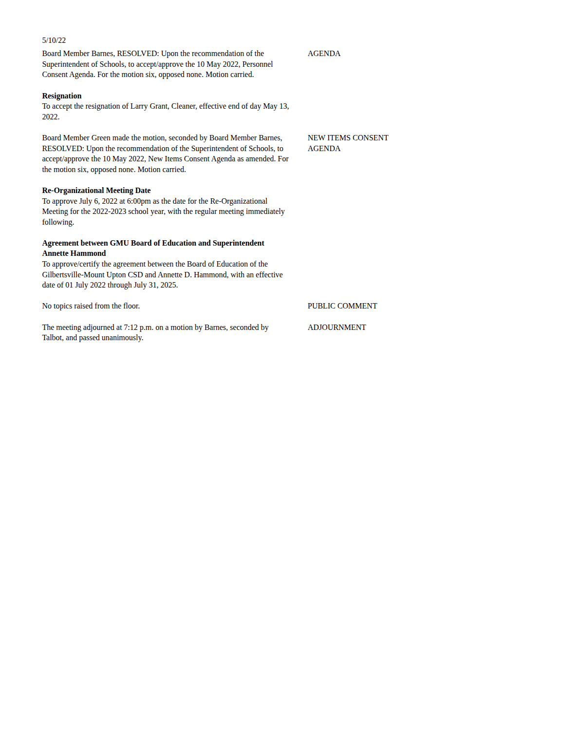5/10/22
Board Member Barnes, RESOLVED: Upon the recommendation of the Superintendent of Schools, to accept/approve the 10 May 2022, Personnel Consent Agenda. For the motion six, opposed none. Motion carried.
AGENDA
Resignation
To accept the resignation of Larry Grant, Cleaner, effective end of day May 13, 2022.
Board Member Green made the motion, seconded by Board Member Barnes, RESOLVED: Upon the recommendation of the Superintendent of Schools, to accept/approve the 10 May 2022, New Items Consent Agenda as amended. For the motion six, opposed none. Motion carried.
NEW ITEMS CONSENT
AGENDA
Re-Organizational Meeting Date
To approve July 6, 2022 at 6:00pm as the date for the Re-Organizational Meeting for the 2022-2023 school year, with the regular meeting immediately following.
Agreement between GMU Board of Education and Superintendent Annette Hammond
To approve/certify the agreement between the Board of Education of the Gilbertsville-Mount Upton CSD and Annette D. Hammond, with an effective date of 01 July 2022 through July 31, 2025.
No topics raised from the floor.
PUBLIC COMMENT
The meeting adjourned at 7:12 p.m. on a motion by Barnes, seconded by Talbot, and passed unanimously.
ADJOURNMENT